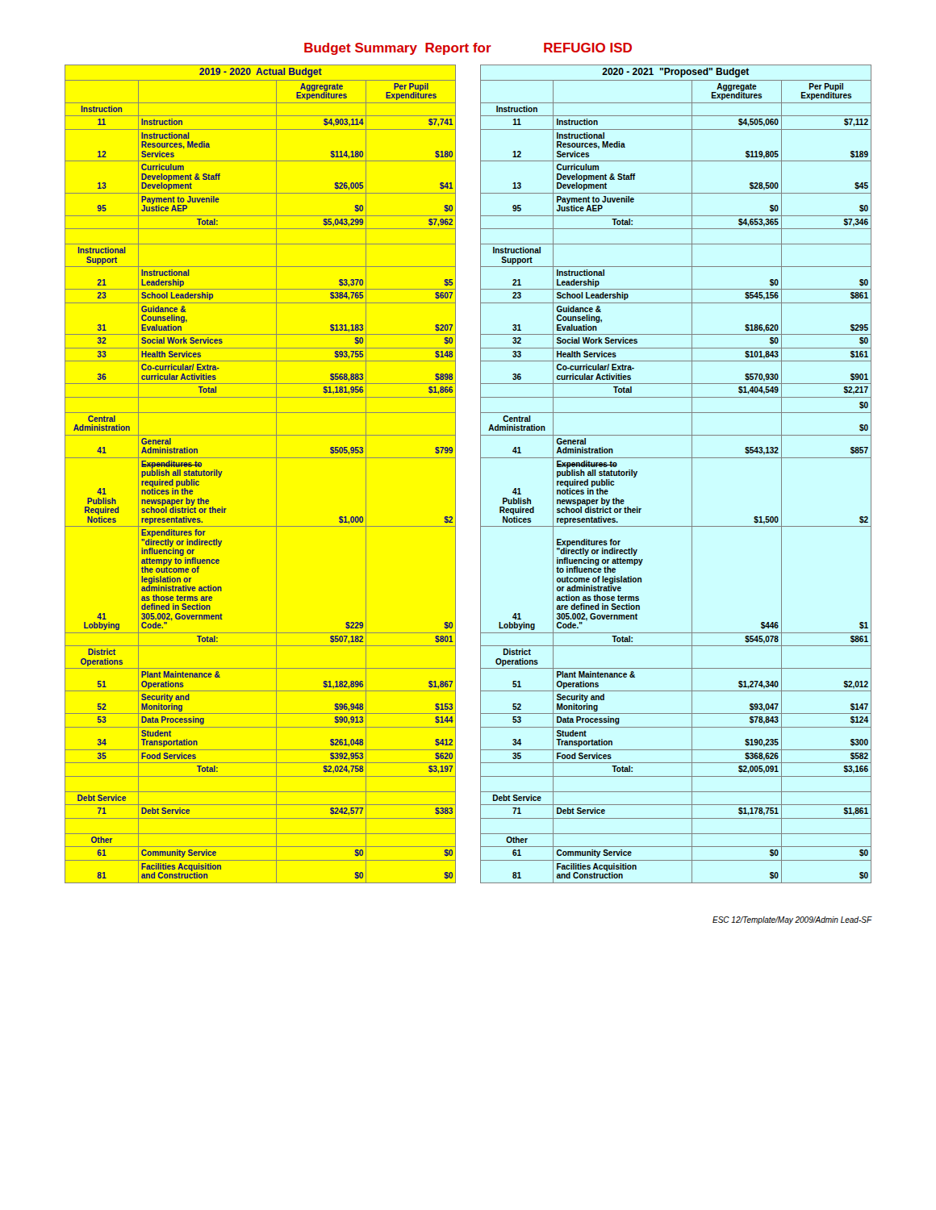Budget Summary Report for REFUGIO ISD
| 2019 - 2020 Actual Budget | | 2020 - 2021 "Proposed" Budget |
| | | Aggregrate Expenditures | Per Pupil Expenditures | | | | Aggregate Expenditures | Per Pupil Expenditures |
| Instruction | | | | | Instruction | | | |
| 11 | Instruction | $4,903,114 | $7,741 | | 11 | Instruction | $4,505,060 | $7,112 |
| 12 | Instructional Resources, Media Services | $114,180 | $180 | | 12 | Instructional Resources, Media Services | $119,805 | $189 |
| 13 | Curriculum Development & Staff Development | $26,005 | $41 | | 13 | Curriculum Development & Staff Development | $28,500 | $45 |
| 95 | Payment to Juvenile Justice AEP | $0 | $0 | | 95 | Payment to Juvenile Justice AEP | $0 | $0 |
| | Total: | $5,043,299 | $7,962 | | | Total: | $4,653,365 | $7,346 |
| Instructional Support | | | | | Instructional Support | | | |
| 21 | Instructional Leadership | $3,370 | $5 | | 21 | Instructional Leadership | $0 | $0 |
| 23 | School Leadership | $384,765 | $607 | | 23 | School Leadership | $545,156 | $861 |
| 31 | Guidance & Counseling, Evaluation | $131,183 | $207 | | 31 | Guidance & Counseling, Evaluation | $186,620 | $295 |
| 32 | Social Work Services | $0 | $0 | | 32 | Social Work Services | $0 | $0 |
| 33 | Health Services | $93,755 | $148 | | 33 | Health Services | $101,843 | $161 |
| 36 | Co-curricular/ Extra- curricular Activities | $568,883 | $898 | | 36 | Co-curricular/ Extra- curricular Activities | $570,930 | $901 |
| | Total | $1,181,956 | $1,866 | | | Total | $1,404,549 | $2,217 |
| | | | | | | | | $0 |
| Central Administration | | | | | Central Administration | | | $0 |
| 41 | General Administration | $505,953 | $799 | | 41 | General Administration | $543,132 | $857 |
| 41 Publish Required Notices | Expenditures to publish all statutorily required public notices in the newspaper by the school district or their representatives. | $1,000 | $2 | | 41 Publish Required Notices | Expenditures to publish all statutorily required public notices in the newspaper by the school district or their representatives. | $1,500 | $2 |
| 41 Lobbying | Expenditures for "directly or indirectly influencing or attempy to influence the outcome of legislation or administrative action as those terms are defined in Section 305.002, Government Code." | $229 | $0 | | 41 Lobbying | Expenditures for "directly or indirectly influencing or attempy to influence the outcome of legislation or administrative action as those terms are defined in Section 305.002, Government Code." | $446 | $1 |
| | Total: | $507,182 | $801 | | | Total: | $545,078 | $861 |
| District Operations | | | | | District Operations | | | |
| 51 | Plant Maintenance & Operations | $1,182,896 | $1,867 | | 51 | Plant Maintenance & Operations | $1,274,340 | $2,012 |
| 52 | Security and Monitoring | $96,948 | $153 | | 52 | Security and Monitoring | $93,047 | $147 |
| 53 | Data Processing | $90,913 | $144 | | 53 | Data Processing | $78,843 | $124 |
| 34 | Student Transportation | $261,048 | $412 | | 34 | Student Transportation | $190,235 | $300 |
| 35 | Food Services | $392,953 | $620 | | 35 | Food Services | $368,626 | $582 |
| | Total: | $2,024,758 | $3,197 | | | Total: | $2,005,091 | $3,166 |
| Debt Service | | | | | Debt Service | | | |
| 71 | Debt Service | $242,577 | $383 | | 71 | Debt Service | $1,178,751 | $1,861 |
| Other | | | | | Other | | | |
| 61 | Community Service | $0 | $0 | | 61 | Community Service | $0 | $0 |
| 81 | Facilities Acquisition and Construction | $0 | $0 | | 81 | Facilities Acquisition and Construction | $0 | $0 |
ESC 12/Template/May 2009/Admin Lead-SF